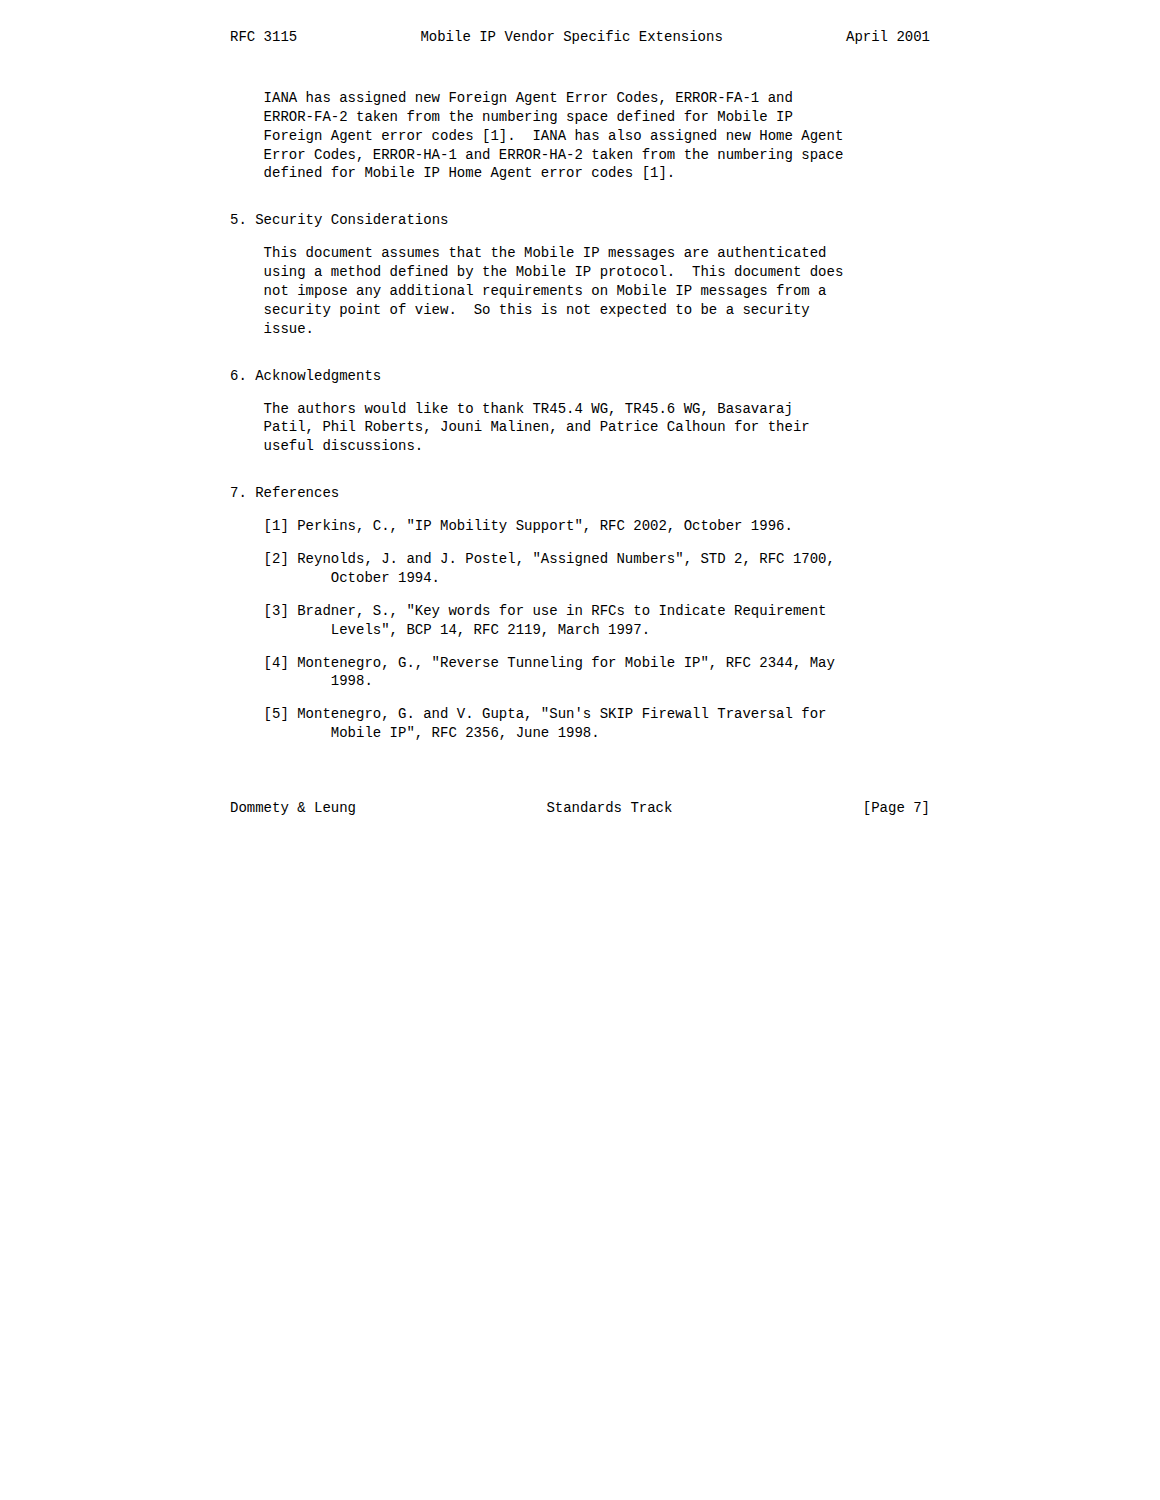RFC 3115 Mobile IP Vendor Specific Extensions April 2001
IANA has assigned new Foreign Agent Error Codes, ERROR-FA-1 and ERROR-FA-2 taken from the numbering space defined for Mobile IP Foreign Agent error codes [1]. IANA has also assigned new Home Agent Error Codes, ERROR-HA-1 and ERROR-HA-2 taken from the numbering space defined for Mobile IP Home Agent error codes [1].
5. Security Considerations
This document assumes that the Mobile IP messages are authenticated using a method defined by the Mobile IP protocol. This document does not impose any additional requirements on Mobile IP messages from a security point of view. So this is not expected to be a security issue.
6. Acknowledgments
The authors would like to thank TR45.4 WG, TR45.6 WG, Basavaraj Patil, Phil Roberts, Jouni Malinen, and Patrice Calhoun for their useful discussions.
7. References
[1] Perkins, C., "IP Mobility Support", RFC 2002, October 1996.
[2] Reynolds, J. and J. Postel, "Assigned Numbers", STD 2, RFC 1700, October 1994.
[3] Bradner, S., "Key words for use in RFCs to Indicate Requirement Levels", BCP 14, RFC 2119, March 1997.
[4] Montenegro, G., "Reverse Tunneling for Mobile IP", RFC 2344, May 1998.
[5] Montenegro, G. and V. Gupta, "Sun's SKIP Firewall Traversal for Mobile IP", RFC 2356, June 1998.
Dommety & Leung Standards Track [Page 7]